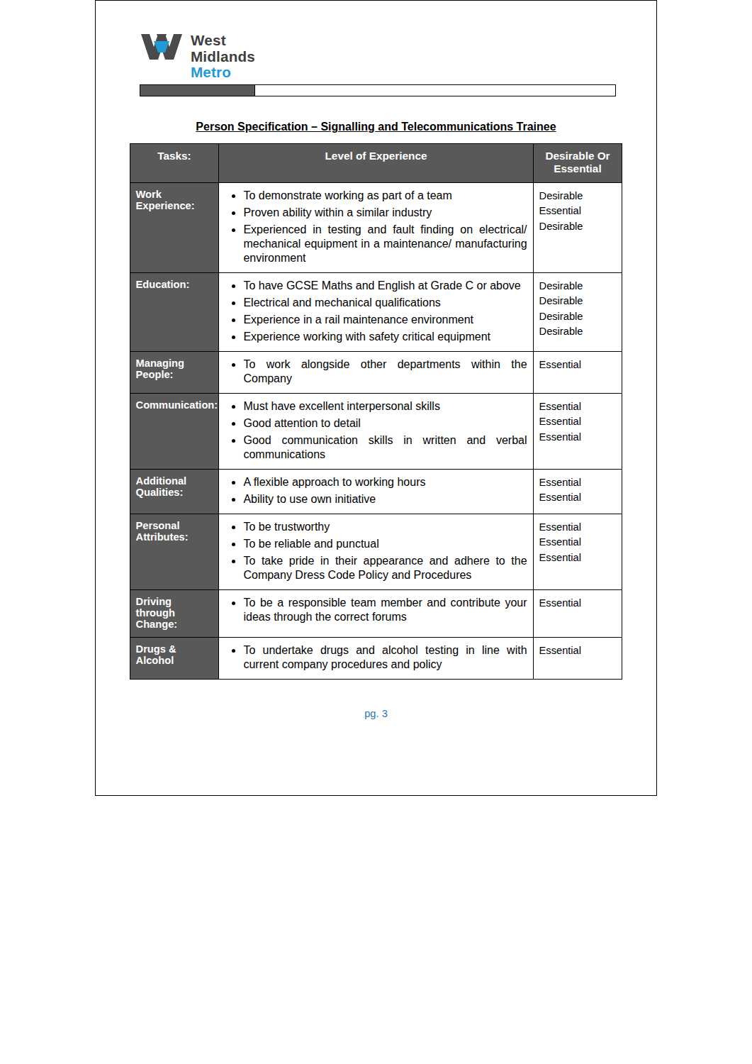West
Midlands
Metro
Person Specification – Signalling and Telecommunications Trainee
| Tasks: | Level of Experience | Desirable Or Essential |
| --- | --- | --- |
| Work Experience: | To demonstrate working as part of a team Proven ability within a similar industry Experienced in testing and fault finding on electrical/ mechanical equipment in a maintenance/ manufacturing environment | Desirable Essential Desirable |
| Education: | To have GCSE Maths and English at Grade C or above Electrical and mechanical qualifications Experience in a rail maintenance environment Experience working with safety critical equipment | Desirable Desirable Desirable Desirable |
| Managing People: | To work alongside other departments within the Company | Essential |
| Communication: | Must have excellent interpersonal skills Good attention to detail Good communication skills in written and verbal communications | Essential Essential Essential |
| Additional Qualities: | A flexible approach to working hours Ability to use own initiative | Essential Essential |
| Personal Attributes: | To be trustworthy To be reliable and punctual To take pride in their appearance and adhere to the Company Dress Code Policy and Procedures | Essential Essential Essential |
| Driving through Change: | To be a responsible team member and contribute your ideas through the correct forums | Essential |
| Drugs & Alcohol | To undertake drugs and alcohol testing in line with current company procedures and policy | Essential |
pg. 3